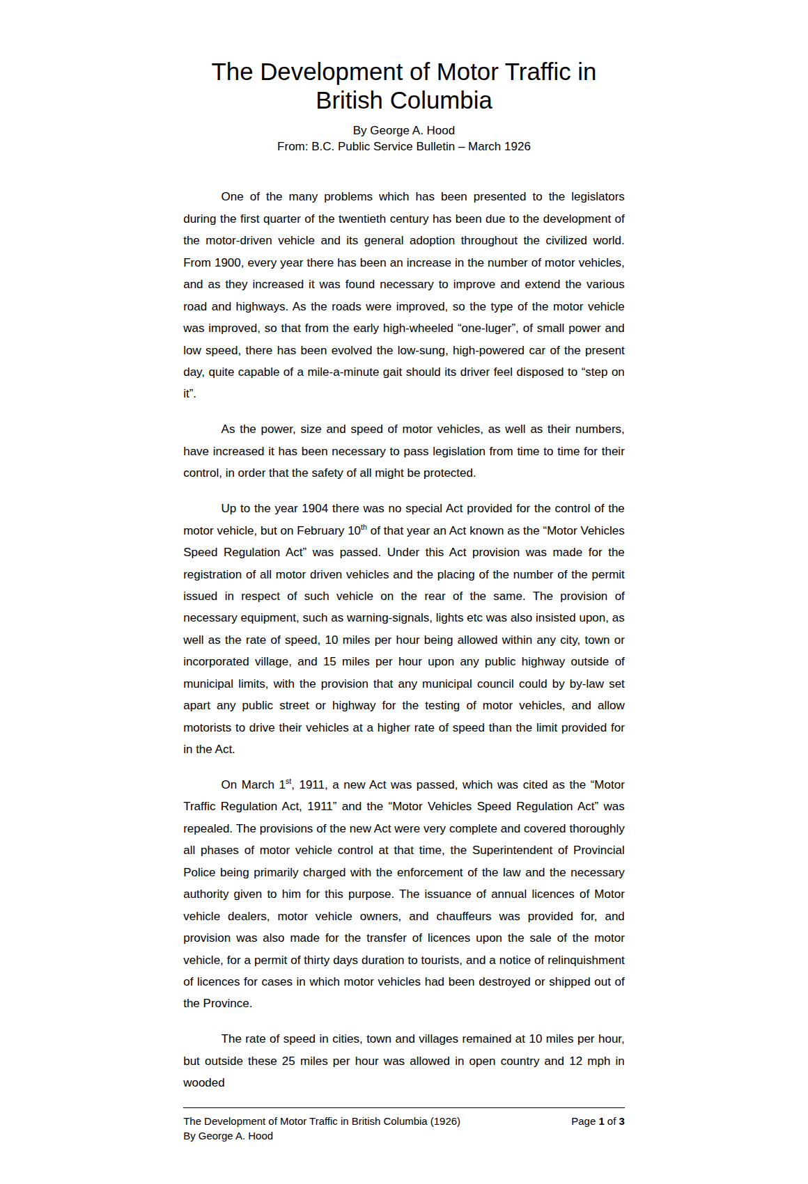The Development of Motor Traffic in British Columbia
By George A. Hood
From: B.C. Public Service Bulletin – March 1926
One of the many problems which has been presented to the legislators during the first quarter of the twentieth century has been due to the development of the motor-driven vehicle and its general adoption throughout the civilized world. From 1900, every year there has been an increase in the number of motor vehicles, and as they increased it was found necessary to improve and extend the various road and highways. As the roads were improved, so the type of the motor vehicle was improved, so that from the early high-wheeled “one-luger”, of small power and low speed, there has been evolved the low-sung, high-powered car of the present day, quite capable of a mile-a-minute gait should its driver feel disposed to “step on it”.
As the power, size and speed of motor vehicles, as well as their numbers, have increased it has been necessary to pass legislation from time to time for their control, in order that the safety of all might be protected.
Up to the year 1904 there was no special Act provided for the control of the motor vehicle, but on February 10th of that year an Act known as the “Motor Vehicles Speed Regulation Act” was passed. Under this Act provision was made for the registration of all motor driven vehicles and the placing of the number of the permit issued in respect of such vehicle on the rear of the same. The provision of necessary equipment, such as warning-signals, lights etc was also insisted upon, as well as the rate of speed, 10 miles per hour being allowed within any city, town or incorporated village, and 15 miles per hour upon any public highway outside of municipal limits, with the provision that any municipal council could by by-law set apart any public street or highway for the testing of motor vehicles, and allow motorists to drive their vehicles at a higher rate of speed than the limit provided for in the Act.
On March 1st, 1911, a new Act was passed, which was cited as the “Motor Traffic Regulation Act, 1911” and the “Motor Vehicles Speed Regulation Act” was repealed. The provisions of the new Act were very complete and covered thoroughly all phases of motor vehicle control at that time, the Superintendent of Provincial Police being primarily charged with the enforcement of the law and the necessary authority given to him for this purpose. The issuance of annual licences of Motor vehicle dealers, motor vehicle owners, and chauffeurs was provided for, and provision was also made for the transfer of licences upon the sale of the motor vehicle, for a permit of thirty days duration to tourists, and a notice of relinquishment of licences for cases in which motor vehicles had been destroyed or shipped out of the Province.
The rate of speed in cities, town and villages remained at 10 miles per hour, but outside these 25 miles per hour was allowed in open country and 12 mph in wooded
The Development of Motor Traffic in British Columbia (1926)
By George A. Hood
Page 1 of 3